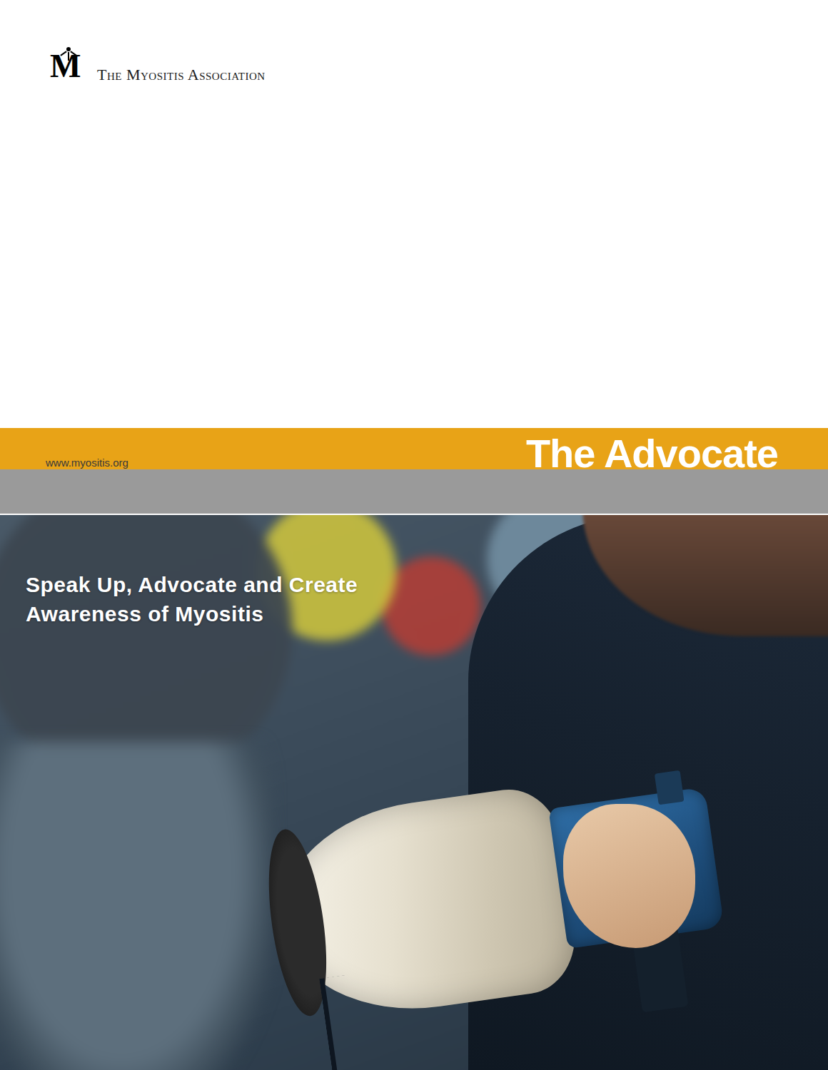M
The Myositis Association
The Advocate
www.myositis.org
Speak Up, Advocate and Create
Awareness of Myositis